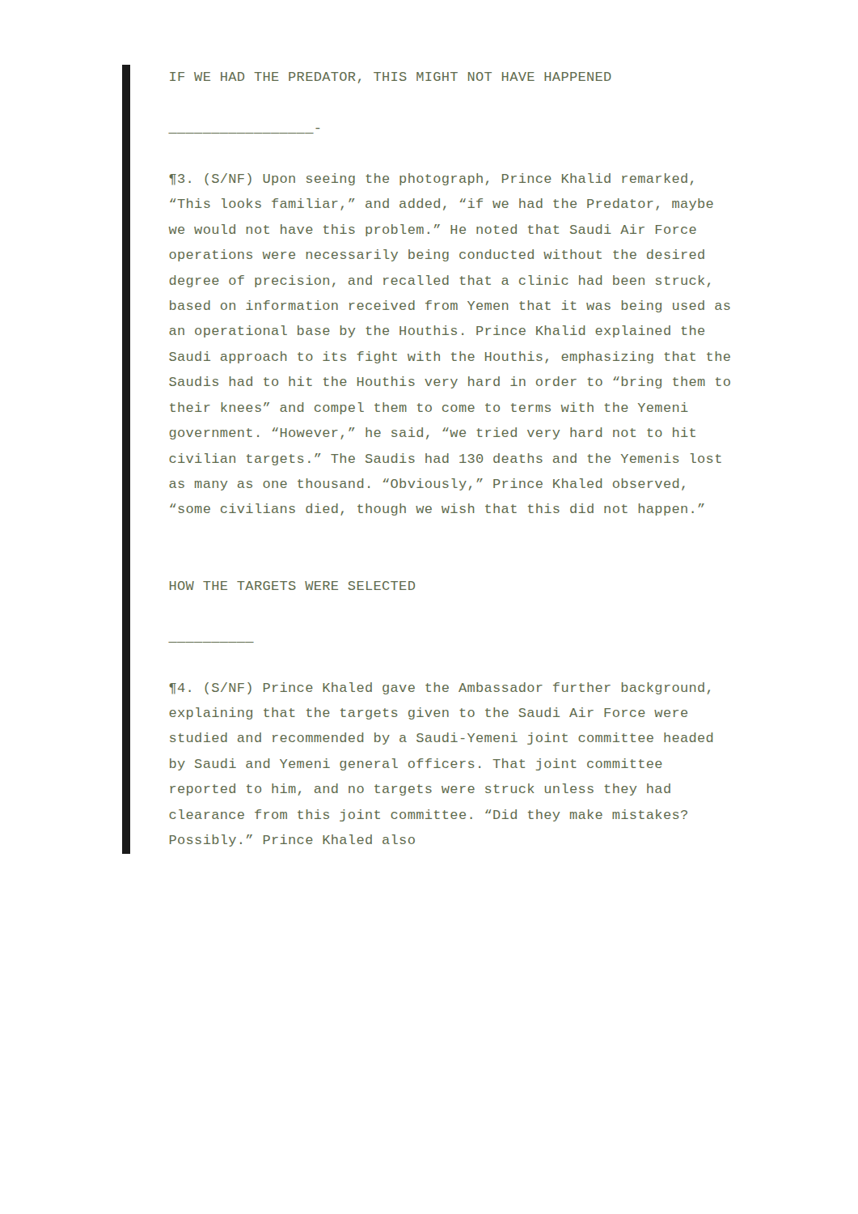IF WE HAD THE PREDATOR, THIS MIGHT NOT HAVE HAPPENED
_________________-
¶3. (S/NF) Upon seeing the photograph, Prince Khalid remarked, “This looks familiar,” and added, “if we had the Predator, maybe we would not have this problem.” He noted that Saudi Air Force operations were necessarily being conducted without the desired degree of precision, and recalled that a clinic had been struck, based on information received from Yemen that it was being used as an operational base by the Houthis. Prince Khalid explained the Saudi approach to its fight with the Houthis, emphasizing that the Saudis had to hit the Houthis very hard in order to “bring them to their knees” and compel them to come to terms with the Yemeni government. “However,” he said, “we tried very hard not to hit civilian targets.” The Saudis had 130 deaths and the Yemenis lost as many as one thousand. “Obviously,” Prince Khaled observed, “some civilians died, though we wish that this did not happen.”
HOW THE TARGETS WERE SELECTED
__________
¶4. (S/NF) Prince Khaled gave the Ambassador further background, explaining that the targets given to the Saudi Air Force were studied and recommended by a Saudi-Yemeni joint committee headed by Saudi and Yemeni general officers. That joint committee reported to him, and no targets were struck unless they had clearance from this joint committee. “Did they make mistakes? Possibly.” Prince Khaled also